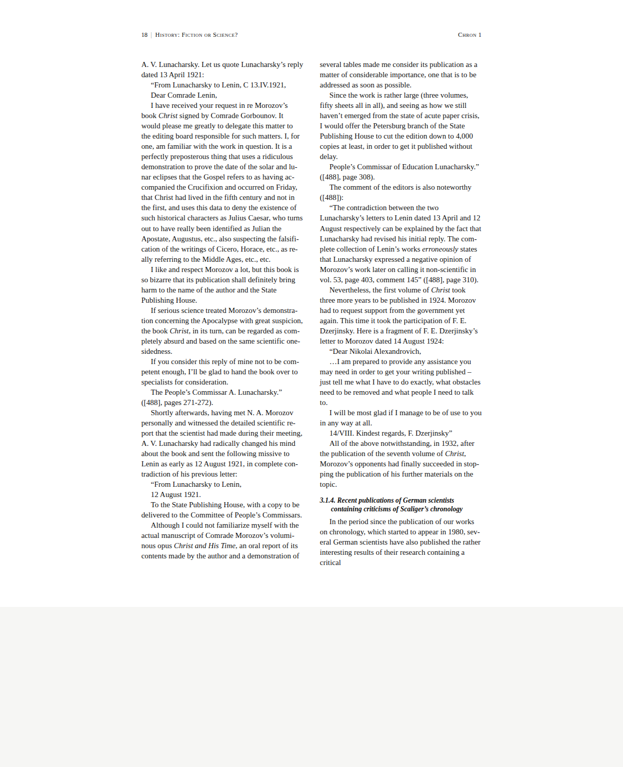18|History: Fiction or Science?
Chron 1
A. V. Lunacharsky. Let us quote Lunacharsky’s reply dated 13 April 1921:
“From Lunacharsky to Lenin, C 13.IV.1921,
Dear Comrade Lenin,
I have received your request in re Morozov’s book Christ signed by Comrade Gorbounov. It would please me greatly to delegate this matter to the editing board responsible for such matters. I, for one, am familiar with the work in question. It is a perfectly preposterous thing that uses a ridiculous demonstration to prove the date of the solar and lunar eclipses that the Gospel refers to as having accompanied the Crucifixion and occurred on Friday, that Christ had lived in the fifth century and not in the first, and uses this data to deny the existence of such historical characters as Julius Caesar, who turns out to have really been identified as Julian the Apostate, Augustus, etc., also suspecting the falsification of the writings of Cicero, Horace, etc., as really referring to the Middle Ages, etc., etc.
I like and respect Morozov a lot, but this book is so bizarre that its publication shall definitely bring harm to the name of the author and the State Publishing House.
If serious science treated Morozov’s demonstration concerning the Apocalypse with great suspicion, the book Christ, in its turn, can be regarded as completely absurd and based on the same scientific one-sidedness.
If you consider this reply of mine not to be competent enough, I’ll be glad to hand the book over to specialists for consideration.
The People’s Commissar A. Lunacharsky.” ([488], pages 271-272).
Shortly afterwards, having met N. A. Morozov personally and witnessed the detailed scientific report that the scientist had made during their meeting, A. V. Lunacharsky had radically changed his mind about the book and sent the following missive to Lenin as early as 12 August 1921, in complete contradiction of his previous letter:
“From Lunacharsky to Lenin,
12 August 1921.
To the State Publishing House, with a copy to be delivered to the Committee of People’s Commissars.
Although I could not familiarize myself with the actual manuscript of Comrade Morozov’s voluminous opus Christ and His Time, an oral report of its contents made by the author and a demonstration of several tables made me consider its publication as a matter of considerable importance, one that is to be addressed as soon as possible.
Since the work is rather large (three volumes, fifty sheets all in all), and seeing as how we still haven’t emerged from the state of acute paper crisis, I would offer the Petersburg branch of the State Publishing House to cut the edition down to 4,000 copies at least, in order to get it published without delay.
People’s Commissar of Education Lunacharsky.” ([488], page 308).
The comment of the editors is also noteworthy ([488]):
“The contradiction between the two Lunacharsky’s letters to Lenin dated 13 April and 12 August respectively can be explained by the fact that Lunacharsky had revised his initial reply. The complete collection of Lenin’s works erroneously states that Lunacharsky expressed a negative opinion of Morozov’s work later on calling it non-scientific in vol. 53, page 403, comment 145” ([488], page 310).
Nevertheless, the first volume of Christ took three more years to be published in 1924. Morozov had to request support from the government yet again. This time it took the participation of F. E. Dzerjinsky. Here is a fragment of F. E. Dzerjinsky’s letter to Morozov dated 14 August 1924:
“Dear Nikolai Alexandrovich,
…I am prepared to provide any assistance you may need in order to get your writing published – just tell me what I have to do exactly, what obstacles need to be removed and what people I need to talk to.
I will be most glad if I manage to be of use to you in any way at all.
14/VIII. Kindest regards, F. Dzerjinsky”
All of the above notwithstanding, in 1932, after the publication of the seventh volume of Christ, Morozov’s opponents had finally succeeded in stopping the publication of his further materials on the topic.
3.1.4. Recent publications of German scientistscontaining criticisms of Scaliger’s chronology
In the period since the publication of our works on chronology, which started to appear in 1980, several German scientists have also published the rather interesting results of their research containing a critical